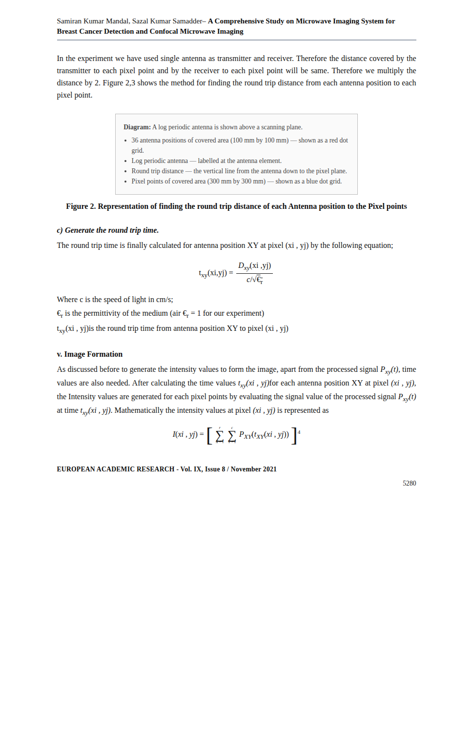Samiran Kumar Mandal, Sazal Kumar Samadder– A Comprehensive Study on Microwave Imaging System for Breast Cancer Detection and Confocal Microwave Imaging
In the experiment we have used single antenna as transmitter and receiver. Therefore the distance covered by the transmitter to each pixel point and by the receiver to each pixel point will be same. Therefore we multiply the distance by 2. Figure 2,3 shows the method for finding the round trip distance from each antenna position to each pixel point.
Diagram: A log periodic antenna is shown above a scanning plane.
36 antenna positions of covered area (100 mm by 100 mm) — shown as a red dot grid.
Log periodic antenna — labelled at the antenna element.
Round trip distance — the vertical line from the antenna down to the pixel plane.
Pixel points of covered area (300 mm by 300 mm) — shown as a blue dot grid.
Figure 2. Representation of finding the round trip distance of each Antenna position to the Pixel points
c) Generate the round trip time.
The round trip time is finally calculated for antenna position XY at pixel (xi , yj) by the following equation;
txy(xi,yj) = Dxy(xi ,yj) c/√€r
Where c is the speed of light in cm/s;
€r is the permittivity of the medium (air €r = 1 for our experiment)
txy(xi , yj)is the round trip time from antenna position XY to pixel (xi , yj)
v. Image Formation
As discussed before to generate the intensity values to form the image, apart from the processed signal Pxy(t), time values are also needed. After calculating the time values txy(xi , yj) for each antenna position XY at pixel (xi , yj), the Intensity values are generated for each pixel points by evaluating the signal value of the processed signal Pxy(t) at time txy(xi , yj). Mathematically the intensity values at pixel (xi , yj) is represented as
I(xi , yj) = [ r ∑ X = 1 c ∑ Y = 1 PXY(tXY(xi , yj)) ]4
EUROPEAN ACADEMIC RESEARCH - Vol. IX, Issue 8 / November 2021
5280